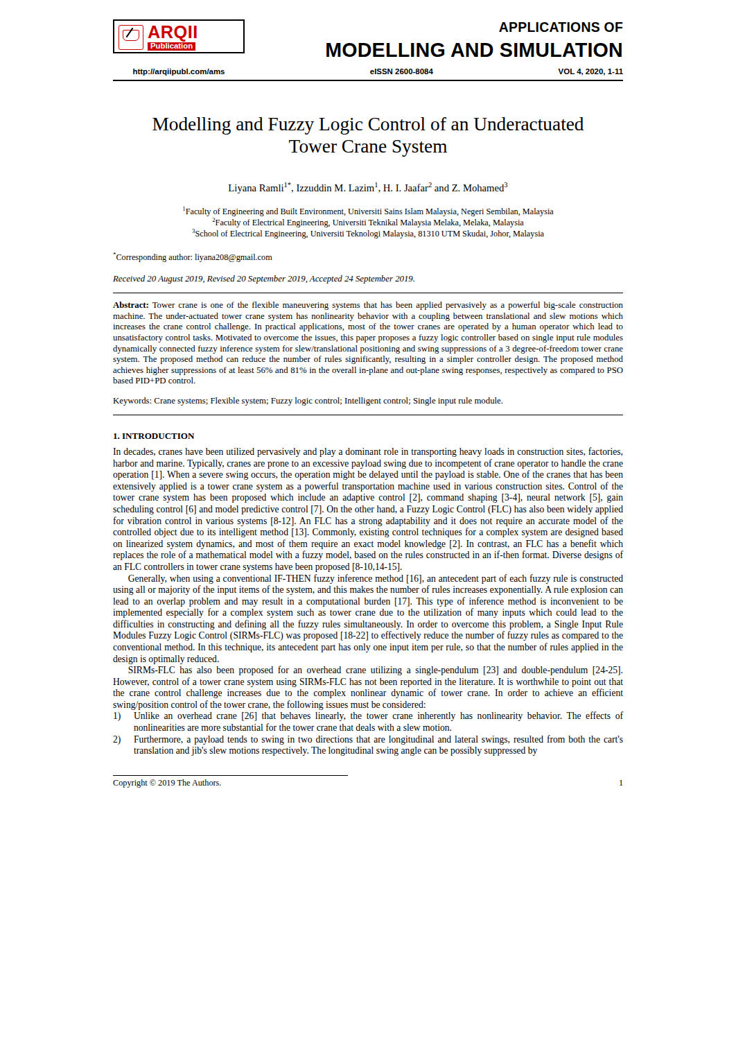ARQII
Publication
APPLICATIONS OF
MODELLING AND SIMULATION
http://arqiipubl.com/ams
eISSN 2600-8084
VOL 4, 2020, 1-11
Modelling and Fuzzy Logic Control of an Underactuated
Tower Crane System
Liyana Ramli1*, Izzuddin M. Lazim1, H. I. Jaafar2 and Z. Mohamed3
1Faculty of Engineering and Built Environment, Universiti Sains Islam Malaysia, Negeri Sembilan, Malaysia
2Faculty of Electrical Engineering, Universiti Teknikal Malaysia Melaka, Melaka, Malaysia
3School of Electrical Engineering, Universiti Teknologi Malaysia, 81310 UTM Skudai, Johor, Malaysia
*Corresponding author: liyana208@gmail.com
Received 20 August 2019, Revised 20 September 2019, Accepted 24 September 2019.
Abstract: Tower crane is one of the flexible maneuvering systems that has been applied pervasively as a powerful big-scale construction machine. The under-actuated tower crane system has nonlinearity behavior with a coupling between translational and slew motions which increases the crane control challenge. In practical applications, most of the tower cranes are operated by a human operator which lead to unsatisfactory control tasks. Motivated to overcome the issues, this paper proposes a fuzzy logic controller based on single input rule modules dynamically connected fuzzy inference system for slew/translational positioning and swing suppressions of a 3 degree-of-freedom tower crane system. The proposed method can reduce the number of rules significantly, resulting in a simpler controller design. The proposed method achieves higher suppressions of at least 56% and 81% in the overall in-plane and out-plane swing responses, respectively as compared to PSO based PID+PD control.
Keywords: Crane systems; Flexible system; Fuzzy logic control; Intelligent control; Single input rule module.
1. INTRODUCTION
In decades, cranes have been utilized pervasively and play a dominant role in transporting heavy loads in construction sites, factories, harbor and marine. Typically, cranes are prone to an excessive payload swing due to incompetent of crane operator to handle the crane operation [1]. When a severe swing occurs, the operation might be delayed until the payload is stable. One of the cranes that has been extensively applied is a tower crane system as a powerful transportation machine used in various construction sites. Control of the tower crane system has been proposed which include an adaptive control [2], command shaping [3-4], neural network [5], gain scheduling control [6] and model predictive control [7]. On the other hand, a Fuzzy Logic Control (FLC) has also been widely applied for vibration control in various systems [8-12]. An FLC has a strong adaptability and it does not require an accurate model of the controlled object due to its intelligent method [13]. Commonly, existing control techniques for a complex system are designed based on linearized system dynamics, and most of them require an exact model knowledge [2]. In contrast, an FLC has a benefit which replaces the role of a mathematical model with a fuzzy model, based on the rules constructed in an if-then format. Diverse designs of an FLC controllers in tower crane systems have been proposed [8-10,14-15].
Generally, when using a conventional IF-THEN fuzzy inference method [16], an antecedent part of each fuzzy rule is constructed using all or majority of the input items of the system, and this makes the number of rules increases exponentially. A rule explosion can lead to an overlap problem and may result in a computational burden [17]. This type of inference method is inconvenient to be implemented especially for a complex system such as tower crane due to the utilization of many inputs which could lead to the difficulties in constructing and defining all the fuzzy rules simultaneously. In order to overcome this problem, a Single Input Rule Modules Fuzzy Logic Control (SIRMs-FLC) was proposed [18-22] to effectively reduce the number of fuzzy rules as compared to the conventional method. In this technique, its antecedent part has only one input item per rule, so that the number of rules applied in the design is optimally reduced.
SIRMs-FLC has also been proposed for an overhead crane utilizing a single-pendulum [23] and double-pendulum [24-25]. However, control of a tower crane system using SIRMs-FLC has not been reported in the literature. It is worthwhile to point out that the crane control challenge increases due to the complex nonlinear dynamic of tower crane. In order to achieve an efficient swing/position control of the tower crane, the following issues must be considered:
Unlike an overhead crane [26] that behaves linearly, the tower crane inherently has nonlinearity behavior. The effects of nonlinearities are more substantial for the tower crane that deals with a slew motion.
Furthermore, a payload tends to swing in two directions that are longitudinal and lateral swings, resulted from both the cart's translation and jib's slew motions respectively. The longitudinal swing angle can be possibly suppressed by
Copyright © 2019 The Authors. 1